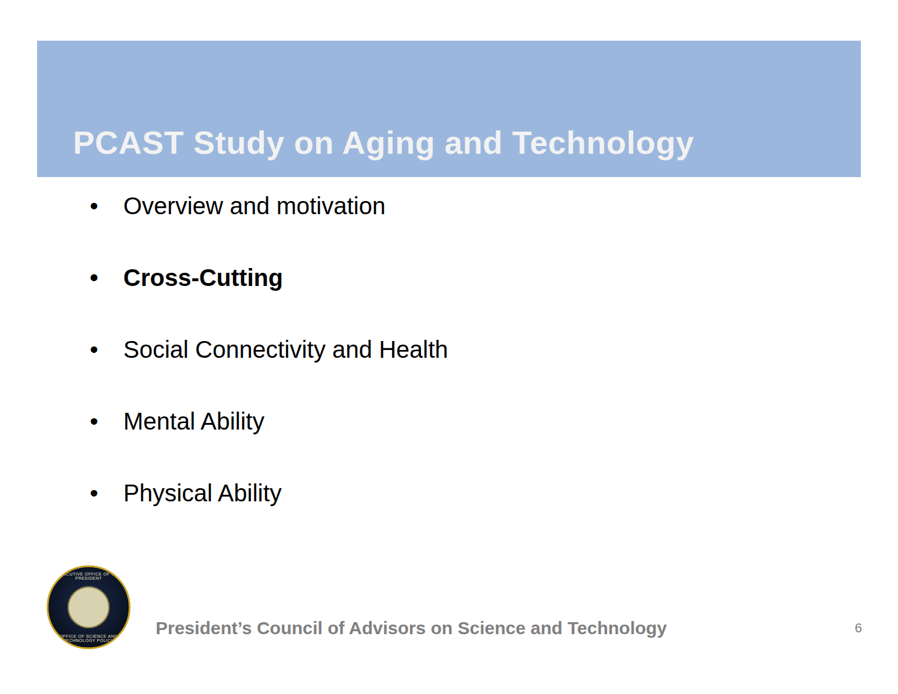PCAST Study on Aging and Technology
Overview and motivation
Cross-Cutting
Social Connectivity and Health
Mental Ability
Physical Ability
Executive Office of the President
Office of Science and Technology Policy
President’s Council of Advisors on Science and Technology
6